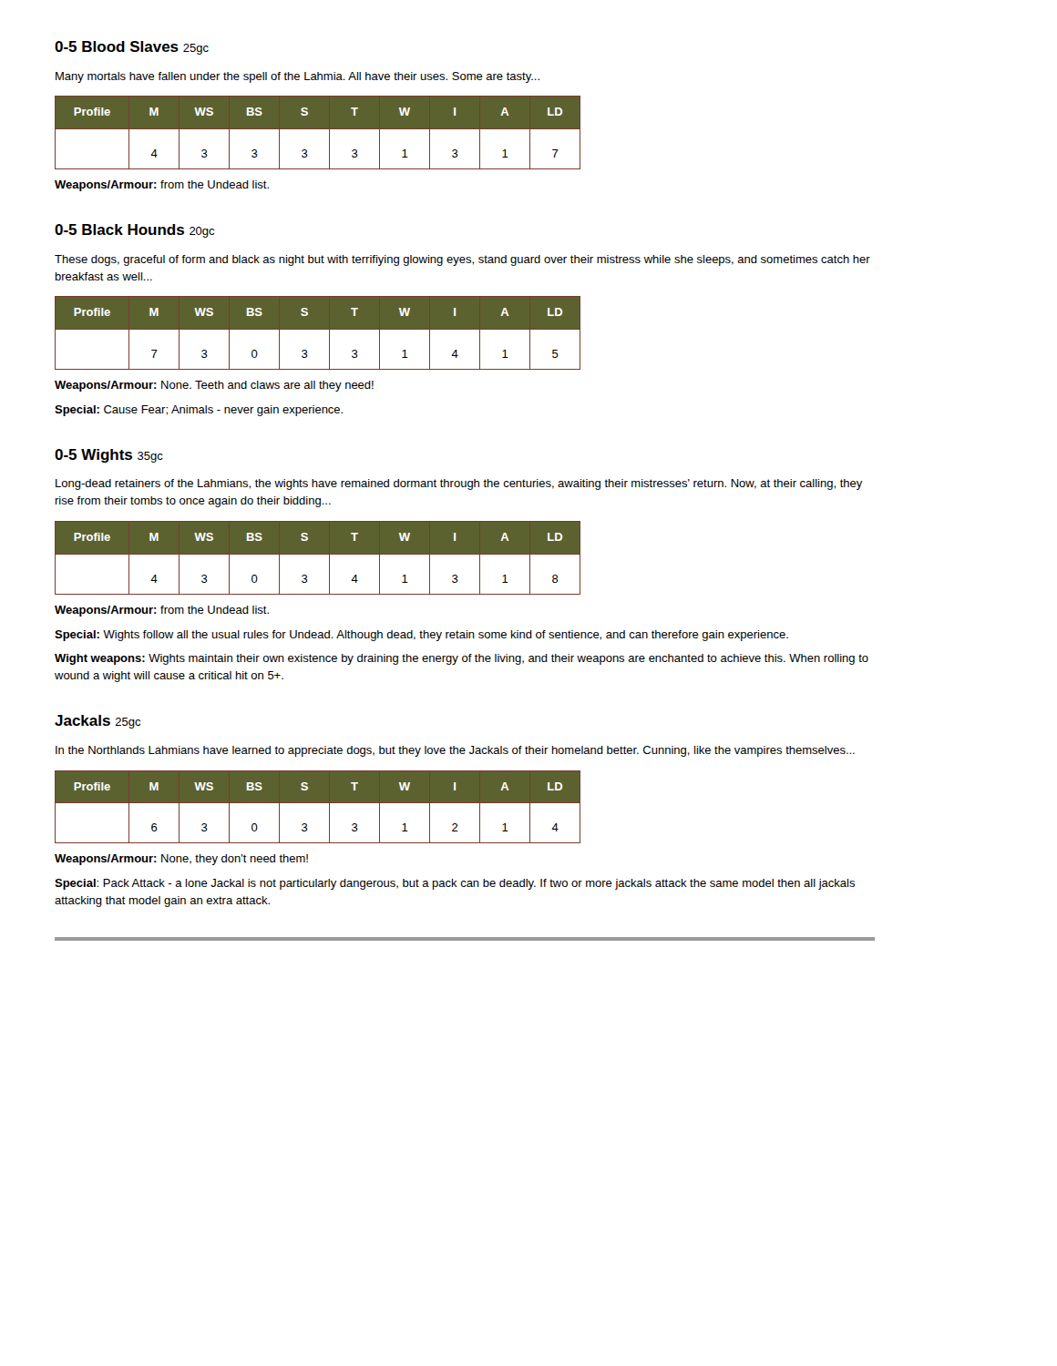0-5 Blood Slaves 25gc
Many mortals have fallen under the spell of the Lahmia. All have their uses. Some are tasty...
| Profile | M | WS | BS | S | T | W | I | A | LD |
| --- | --- | --- | --- | --- | --- | --- | --- | --- | --- |
| | 4 | 3 | 3 | 3 | 3 | 1 | 3 | 1 | 7 |
Weapons/Armour: from the Undead list.
0-5 Black Hounds 20gc
These dogs, graceful of form and black as night but with terrifiying glowing eyes, stand guard over their mistress while she sleeps, and sometimes catch her breakfast as well...
| Profile | M | WS | BS | S | T | W | I | A | LD |
| --- | --- | --- | --- | --- | --- | --- | --- | --- | --- |
| | 7 | 3 | 0 | 3 | 3 | 1 | 4 | 1 | 5 |
Weapons/Armour: None. Teeth and claws are all they need!
Special: Cause Fear; Animals - never gain experience.
0-5 Wights 35gc
Long-dead retainers of the Lahmians, the wights have remained dormant through the centuries, awaiting their mistresses' return. Now, at their calling, they rise from their tombs to once again do their bidding...
| Profile | M | WS | BS | S | T | W | I | A | LD |
| --- | --- | --- | --- | --- | --- | --- | --- | --- | --- |
| | 4 | 3 | 0 | 3 | 4 | 1 | 3 | 1 | 8 |
Weapons/Armour: from the Undead list.
Special: Wights follow all the usual rules for Undead. Although dead, they retain some kind of sentience, and can therefore gain experience.
Wight weapons: Wights maintain their own existence by draining the energy of the living, and their weapons are enchanted to achieve this. When rolling to wound a wight will cause a critical hit on 5+.
Jackals 25gc
In the Northlands Lahmians have learned to appreciate dogs, but they love the Jackals of their homeland better. Cunning, like the vampires themselves...
| Profile | M | WS | BS | S | T | W | I | A | LD |
| --- | --- | --- | --- | --- | --- | --- | --- | --- | --- |
| | 6 | 3 | 0 | 3 | 3 | 1 | 2 | 1 | 4 |
Weapons/Armour: None, they don't need them!
Special: Pack Attack - a lone Jackal is not particularly dangerous, but a pack can be deadly. If two or more jackals attack the same model then all jackals attacking that model gain an extra attack.